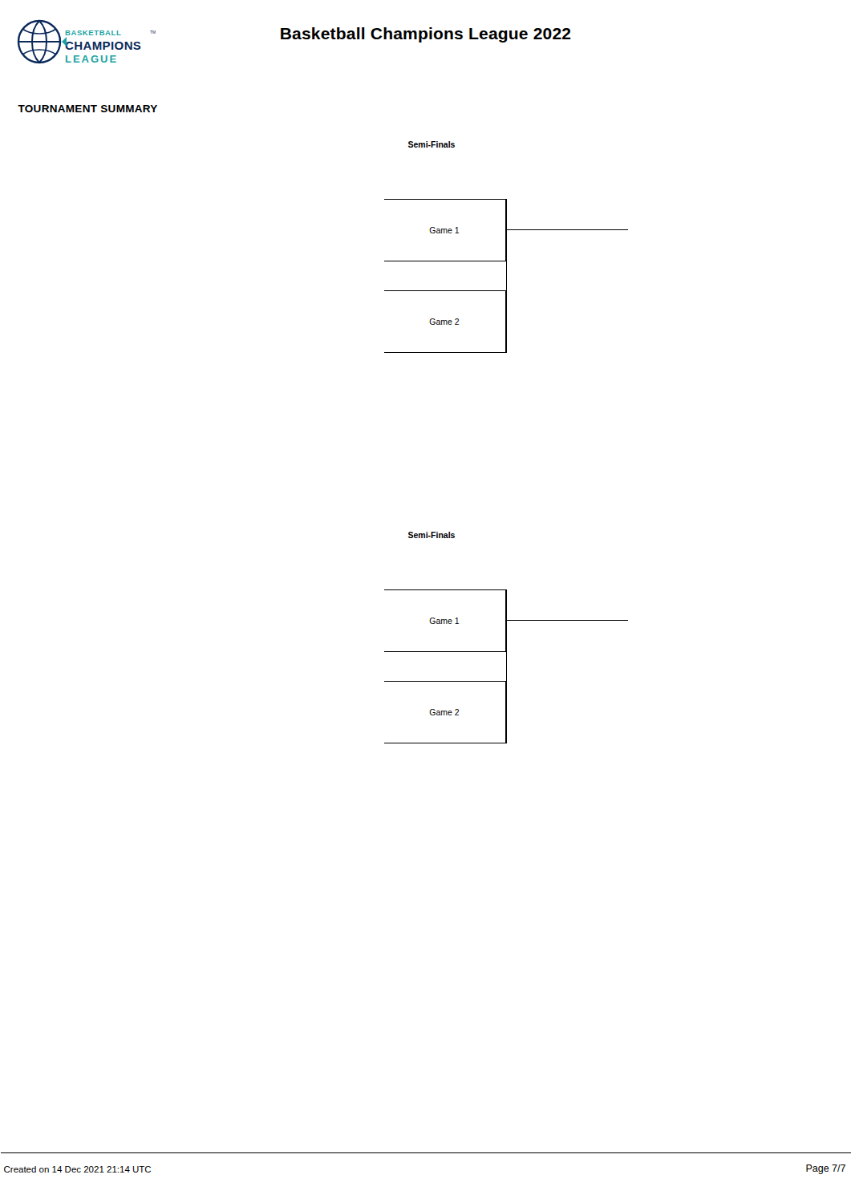BASKETBALL CHAMPIONS LEAGUE TM
Basketball Champions League 2022
TOURNAMENT SUMMARY
Semi-Finals
Game 1
Game 2
Semi-Finals
Game 1
Game 2
Created on 14 Dec 2021 21:14 UTC
Page 7/7